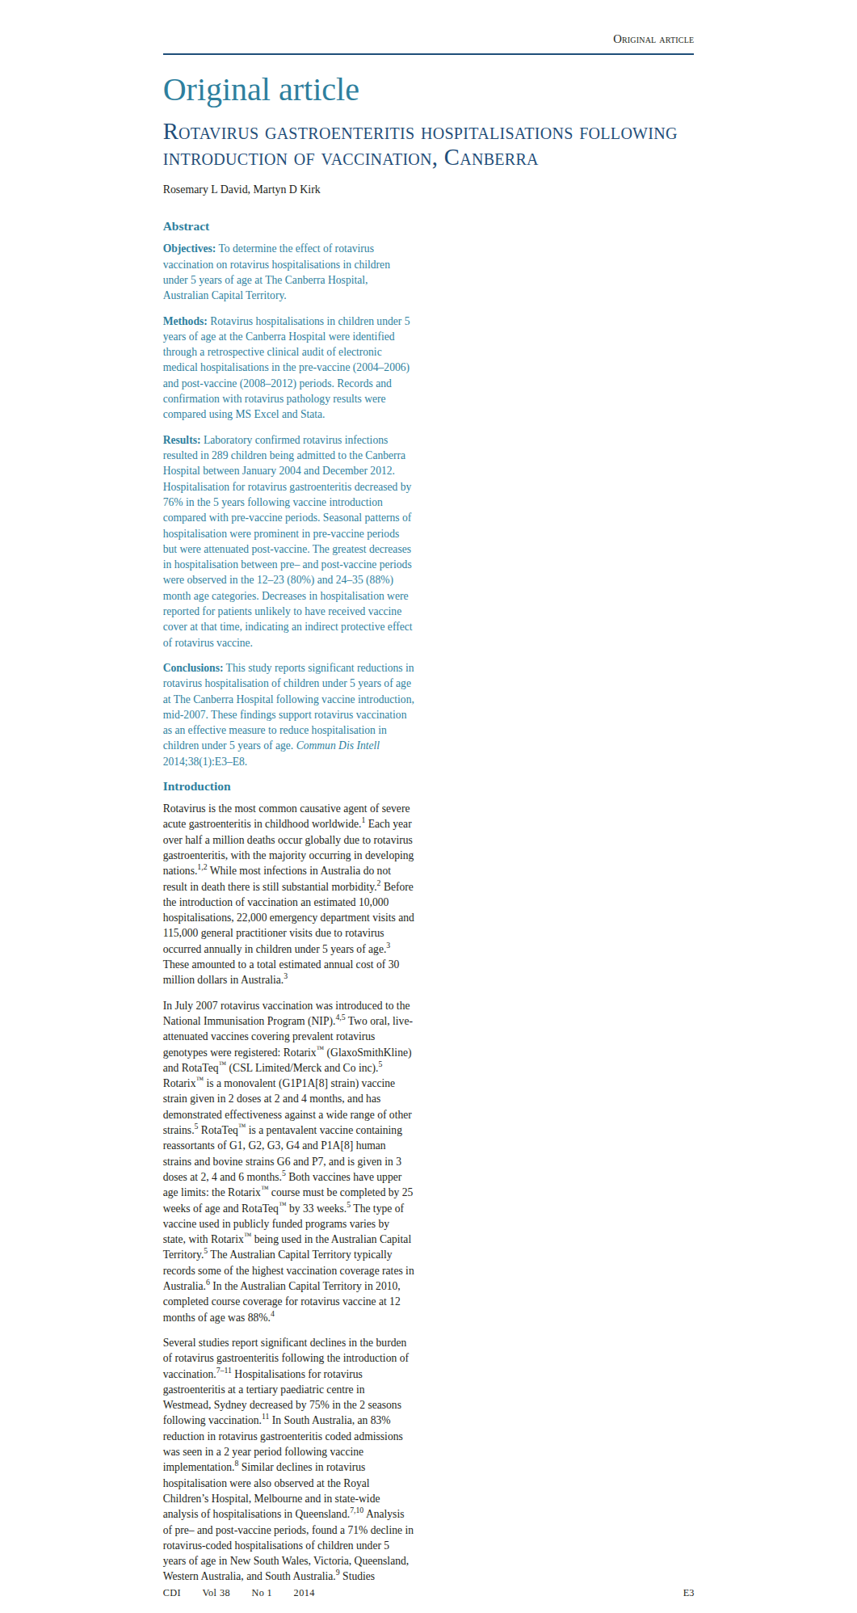Original article
Original article
Rotavirus gastroenteritis hospitalisations following introduction of vaccination, Canberra
Rosemary L David, Martyn D Kirk
Abstract
Objectives: To determine the effect of rotavirus vaccination on rotavirus hospitalisations in children under 5 years of age at The Canberra Hospital, Australian Capital Territory.
Methods: Rotavirus hospitalisations in children under 5 years of age at the Canberra Hospital were identified through a retrospective clinical audit of electronic medical hospitalisations in the pre-vaccine (2004–2006) and post-vaccine (2008–2012) periods. Records and confirmation with rotavirus pathology results were compared using MS Excel and Stata.
Results: Laboratory confirmed rotavirus infections resulted in 289 children being admitted to the Canberra Hospital between January 2004 and December 2012. Hospitalisation for rotavirus gastroenteritis decreased by 76% in the 5 years following vaccine introduction compared with pre-vaccine periods. Seasonal patterns of hospitalisation were prominent in pre-vaccine periods but were attenuated post-vaccine. The greatest decreases in hospitalisation between pre– and post-vaccine periods were observed in the 12–23 (80%) and 24–35 (88%) month age categories. Decreases in hospitalisation were reported for patients unlikely to have received vaccine cover at that time, indicating an indirect protective effect of rotavirus vaccine.
Conclusions: This study reports significant reductions in rotavirus hospitalisation of children under 5 years of age at The Canberra Hospital following vaccine introduction, mid-2007. These findings support rotavirus vaccination as an effective measure to reduce hospitalisation in children under 5 years of age. Commun Dis Intell 2014;38(1):E3–E8.
Introduction
Rotavirus is the most common causative agent of severe acute gastroenteritis in childhood worldwide.1 Each year over half a million deaths occur globally due to rotavirus gastroenteritis, with the majority occurring in developing nations.1,2 While most infections in Australia do not result in death there is still substantial morbidity.2 Before the introduction of vaccination an estimated 10,000 hospitalisations, 22,000 emergency department visits and 115,000 general practitioner visits due to rotavirus occurred annually in children under 5 years of age.3 These amounted to a total estimated annual cost of 30 million dollars in Australia.3
In July 2007 rotavirus vaccination was introduced to the National Immunisation Program (NIP).4,5 Two oral, live-attenuated vaccines covering prevalent rotavirus genotypes were registered: Rotarix™ (GlaxoSmithKline) and RotaTeq™ (CSL Limited/Merck and Co inc).5 Rotarix™ is a monovalent (G1P1A[8] strain) vaccine strain given in 2 doses at 2 and 4 months, and has demonstrated effectiveness against a wide range of other strains.5 RotaTeq™ is a pentavalent vaccine containing reassortants of G1, G2, G3, G4 and P1A[8] human strains and bovine strains G6 and P7, and is given in 3 doses at 2, 4 and 6 months.5 Both vaccines have upper age limits: the Rotarix™ course must be completed by 25 weeks of age and RotaTeq™ by 33 weeks.5 The type of vaccine used in publicly funded programs varies by state, with Rotarix™ being used in the Australian Capital Territory.5 The Australian Capital Territory typically records some of the highest vaccination coverage rates in Australia.6 In the Australian Capital Territory in 2010, completed course coverage for rotavirus vaccine at 12 months of age was 88%.4
Several studies report significant declines in the burden of rotavirus gastroenteritis following the introduction of vaccination.7–11 Hospitalisations for rotavirus gastroenteritis at a tertiary paediatric centre in Westmead, Sydney decreased by 75% in the 2 seasons following vaccination.11 In South Australia, an 83% reduction in rotavirus gastroenteritis coded admissions was seen in a 2 year period following vaccine implementation.8 Similar declines in rotavirus hospitalisation were also observed at the Royal Children’s Hospital, Melbourne and in state-wide analysis of hospitalisations in Queensland.7,10 Analysis of pre– and post-vaccine periods, found a 71% decline in rotavirus-coded hospitalisations of children under 5 years of age in New South Wales, Victoria, Queensland, Western Australia, and South Australia.9 Studies
CDI Vol 38 No 12014
E3